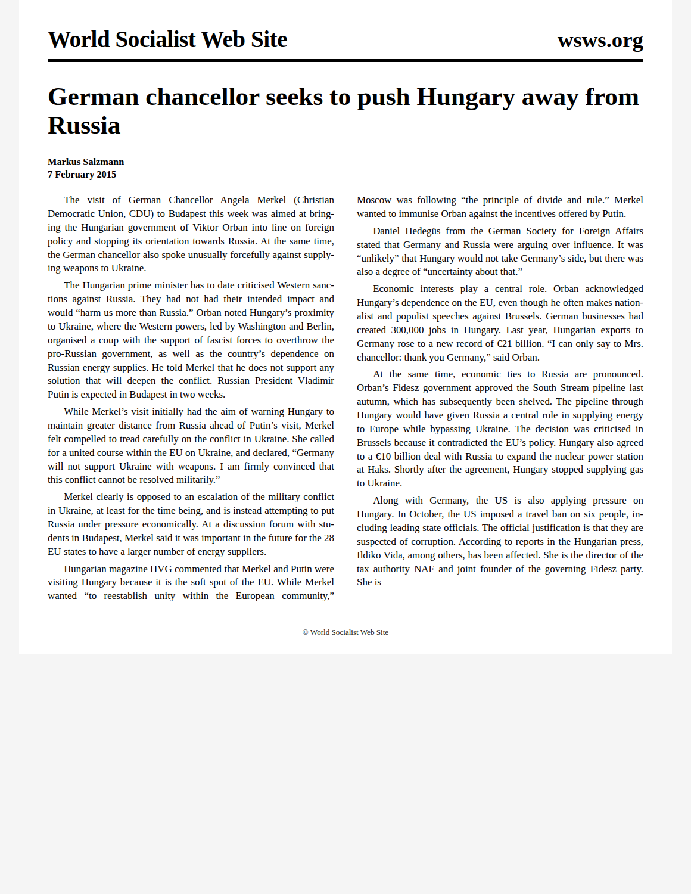World Socialist Web Site
wsws.org
German chancellor seeks to push Hungary away from Russia
Markus Salzmann 7 February 2015
The visit of German Chancellor Angela Merkel (Christian Democratic Union, CDU) to Budapest this week was aimed at bringing the Hungarian government of Viktor Orban into line on foreign policy and stopping its orientation towards Russia. At the same time, the German chancellor also spoke unusually forcefully against supplying weapons to Ukraine.
The Hungarian prime minister has to date criticised Western sanctions against Russia. They had not had their intended impact and would “harm us more than Russia.” Orban noted Hungary’s proximity to Ukraine, where the Western powers, led by Washington and Berlin, organised a coup with the support of fascist forces to overthrow the pro-Russian government, as well as the country’s dependence on Russian energy supplies. He told Merkel that he does not support any solution that will deepen the conflict. Russian President Vladimir Putin is expected in Budapest in two weeks.
While Merkel’s visit initially had the aim of warning Hungary to maintain greater distance from Russia ahead of Putin’s visit, Merkel felt compelled to tread carefully on the conflict in Ukraine. She called for a united course within the EU on Ukraine, and declared, “Germany will not support Ukraine with weapons. I am firmly convinced that this conflict cannot be resolved militarily.”
Merkel clearly is opposed to an escalation of the military conflict in Ukraine, at least for the time being, and is instead attempting to put Russia under pressure economically. At a discussion forum with students in Budapest, Merkel said it was important in the future for the 28 EU states to have a larger number of energy suppliers.
Hungarian magazine HVG commented that Merkel and Putin were visiting Hungary because it is the soft spot of the EU. While Merkel wanted “to reestablish unity within the European community,” Moscow was following “the principle of divide and rule.” Merkel wanted to immunise Orban against the incentives offered by Putin.
Daniel Hedegüs from the German Society for Foreign Affairs stated that Germany and Russia were arguing over influence. It was “unlikely” that Hungary would not take Germany’s side, but there was also a degree of “uncertainty about that.”
Economic interests play a central role. Orban acknowledged Hungary’s dependence on the EU, even though he often makes nationalist and populist speeches against Brussels. German businesses had created 300,000 jobs in Hungary. Last year, Hungarian exports to Germany rose to a new record of €21 billion. “I can only say to Mrs. chancellor: thank you Germany,” said Orban.
At the same time, economic ties to Russia are pronounced. Orban’s Fidesz government approved the South Stream pipeline last autumn, which has subsequently been shelved. The pipeline through Hungary would have given Russia a central role in supplying energy to Europe while bypassing Ukraine. The decision was criticised in Brussels because it contradicted the EU’s policy. Hungary also agreed to a €10 billion deal with Russia to expand the nuclear power station at Haks. Shortly after the agreement, Hungary stopped supplying gas to Ukraine.
Along with Germany, the US is also applying pressure on Hungary. In October, the US imposed a travel ban on six people, including leading state officials. The official justification is that they are suspected of corruption. According to reports in the Hungarian press, Ildiko Vida, among others, has been affected. She is the director of the tax authority NAF and joint founder of the governing Fidesz party. She is
© World Socialist Web Site